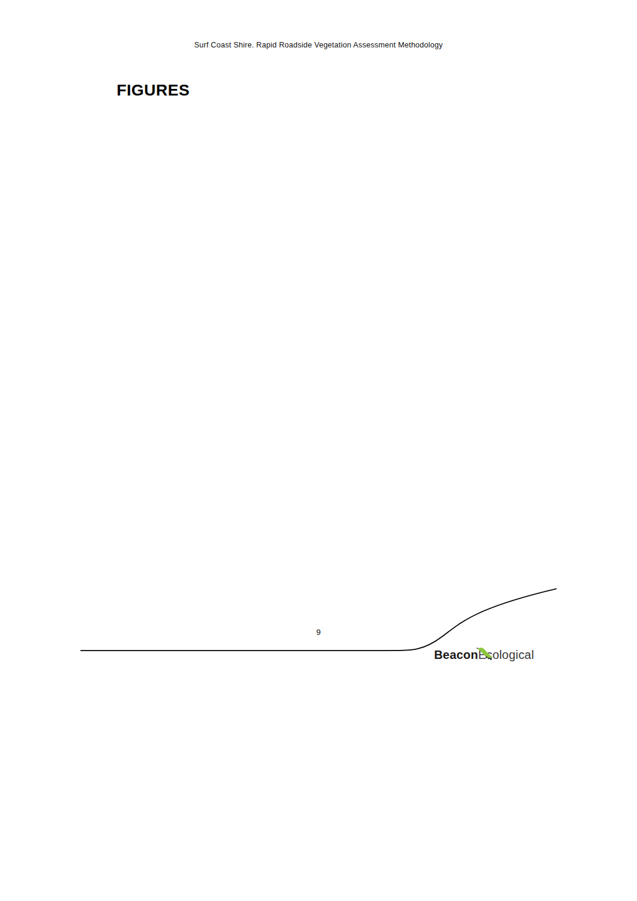Surf Coast Shire. Rapid Roadside Vegetation Assessment Methodology
FIGURES
9
Beacon Ecological